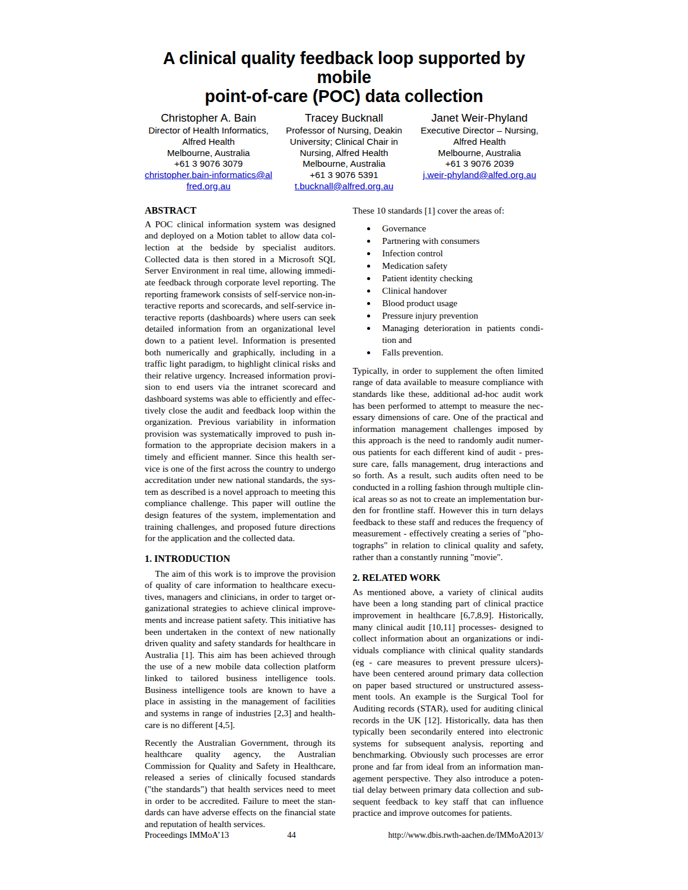A clinical quality feedback loop supported by mobile
point-of-care (POC) data collection
Christopher A. Bain
Director of Health Informatics,
Alfred Health
Melbourne, Australia
+61 3 9076 3079
christopher.bain-informatics@alfred.org.au
Tracey Bucknall
Professor of Nursing, Deakin University; Clinical Chair in Nursing, Alfred Health
Melbourne, Australia
+61 3 9076 5391
t.bucknall@alfred.org.au
Janet Weir-Phyland
Executive Director – Nursing,
Alfred Health
Melbourne, Australia
+61 3 9076 2039
j.weir-phyland@alfed.org.au
Abstract
A POC clinical information system was designed and deployed on a Motion tablet to allow data collection at the bedside by specialist auditors. Collected data is then stored in a Microsoft SQL Server Environment in real time, allowing immediate feedback through corporate level reporting. The reporting framework consists of self-service non-interactive reports and scorecards, and self-service interactive reports (dashboards) where users can seek detailed information from an organizational level down to a patient level. Information is presented both numerically and graphically, including in a traffic light paradigm, to highlight clinical risks and their relative urgency. Increased information provision to end users via the intranet scorecard and dashboard systems was able to efficiently and effectively close the audit and feedback loop within the organization. Previous variability in information provision was systematically improved to push information to the appropriate decision makers in a timely and efficient manner. Since this health service is one of the first across the country to undergo accreditation under new national standards, the system as described is a novel approach to meeting this compliance challenge. This paper will outline the design features of the system, implementation and training challenges, and proposed future directions for the application and the collected data.
1. Introduction
The aim of this work is to improve the provision of quality of care information to healthcare executives, managers and clinicians, in order to target organizational strategies to achieve clinical improvements and increase patient safety. This initiative has been undertaken in the context of new nationally driven quality and safety standards for healthcare in Australia [1]. This aim has been achieved through the use of a new mobile data collection platform linked to tailored business intelligence tools. Business intelligence tools are known to have a place in assisting in the management of facilities and systems in range of industries [2,3] and healthcare is no different [4,5].
Recently the Australian Government, through its healthcare quality agency, the Australian Commission for Quality and Safety in Healthcare, released a series of clinically focused standards ("the standards") that health services need to meet in order to be accredited. Failure to meet the standards can have adverse effects on the financial state and reputation of health services.
These 10 standards [1] cover the areas of:
Governance
Partnering with consumers
Infection control
Medication safety
Patient identity checking
Clinical handover
Blood product usage
Pressure injury prevention
Managing deterioration in patients condition and
Falls prevention.
Typically, in order to supplement the often limited range of data available to measure compliance with standards like these, additional ad-hoc audit work has been performed to attempt to measure the necessary dimensions of care. One of the practical and information management challenges imposed by this approach is the need to randomly audit numerous patients for each different kind of audit - pressure care, falls management, drug interactions and so forth. As a result, such audits often need to be conducted in a rolling fashion through multiple clinical areas so as not to create an implementation burden for frontline staff. However this in turn delays feedback to these staff and reduces the frequency of measurement - effectively creating a series of "photographs" in relation to clinical quality and safety, rather than a constantly running "movie".
2. Related Work
As mentioned above, a variety of clinical audits have been a long standing part of clinical practice improvement in healthcare [6,7,8,9]. Historically, many clinical audit [10,11] processes- designed to collect information about an organizations or individuals compliance with clinical quality standards (eg - care measures to prevent pressure ulcers)- have been centered around primary data collection on paper based structured or unstructured assessment tools. An example is the Surgical Tool for Auditing records (STAR), used for auditing clinical records in the UK [12]. Historically, data has then typically been secondarily entered into electronic systems for subsequent analysis, reporting and benchmarking. Obviously such processes are error prone and far from ideal from an information management perspective. They also introduce a potential delay between primary data collection and subsequent feedback to key staff that can influence practice and improve outcomes for patients.
Proceedings IMMoA’13
44
http://www.dbis.rwth-aachen.de/IMMoA2013/